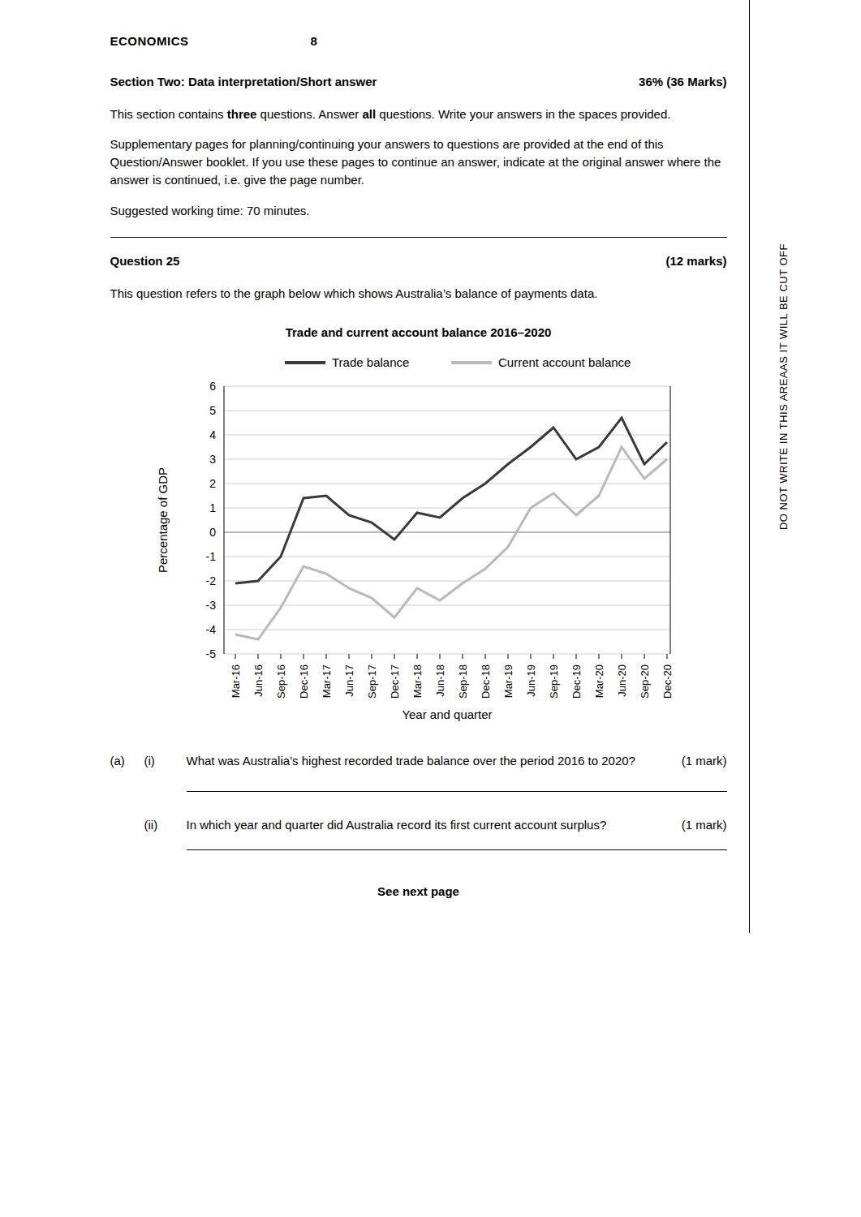DO NOT WRITE IN THIS AREAAS IT WILL BE CUT OFF
ECONOMICS 8
Section Two: Data interpretation/Short answer 36% (36 Marks)
This section contains three questions. Answer all questions. Write your answers in the spaces provided.
Supplementary pages for planning/continuing your answers to questions are provided at the end of this Question/Answer booklet. If you use these pages to continue an answer, indicate at the original answer where the answer is continued, i.e. give the page number.
Suggested working time: 70 minutes.
Question 25 (12 marks)
This question refers to the graph below which shows Australia’s balance of payments data.
Trade and current account balance 2016–2020
Trade balance Current account balance 6 5 4 3 2 1 0 -1 -2 -3 -4 -5 Percentage of GDP Mar-16 Jun-16 Sep-16 Dec-16 Mar-17 Jun-17 Sep-17 Dec-17 Mar-18 Jun-18 Sep-18 Dec-18 Mar-19 Jun-19 Sep-19 Dec-19 Mar-20 Jun-20 Sep-20 Dec-20 Year and quarter
(a)
(i)
What was Australia’s highest recorded trade balance over the period 2016 to 2020? (1 mark)
(ii)
In which year and quarter did Australia record its first current account surplus? (1 mark)
See next page